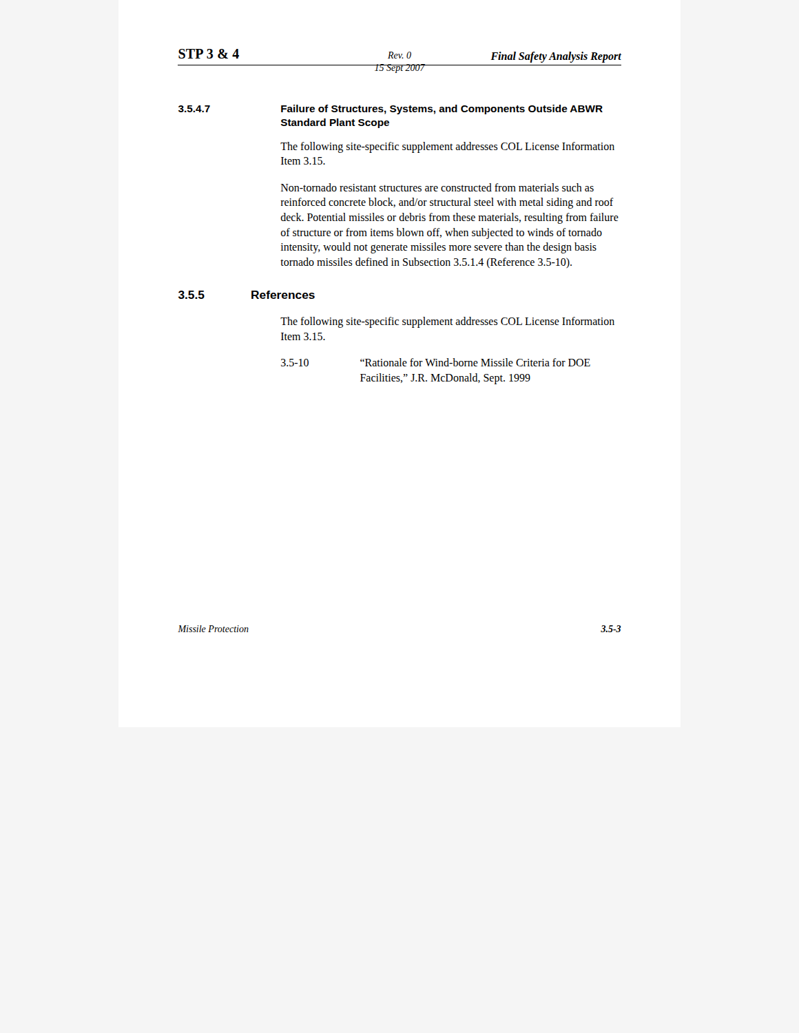Rev. 0
15 Sept 2007
STP 3 & 4 Final Safety Analysis Report
3.5.4.7 Failure of Structures, Systems, and Components Outside ABWR Standard Plant Scope
The following site-specific supplement addresses COL License Information Item 3.15.
Non-tornado resistant structures are constructed from materials such as reinforced concrete block, and/or structural steel with metal siding and roof deck. Potential missiles or debris from these materials, resulting from failure of structure or from items blown off, when subjected to winds of tornado intensity, would not generate missiles more severe than the design basis tornado missiles defined in Subsection 3.5.1.4 (Reference 3.5-10).
3.5.5 References
The following site-specific supplement addresses COL License Information Item 3.15.
3.5-10 “Rationale for Wind-borne Missile Criteria for DOE Facilities,” J.R. McDonald, Sept. 1999
Missile Protection 3.5-3